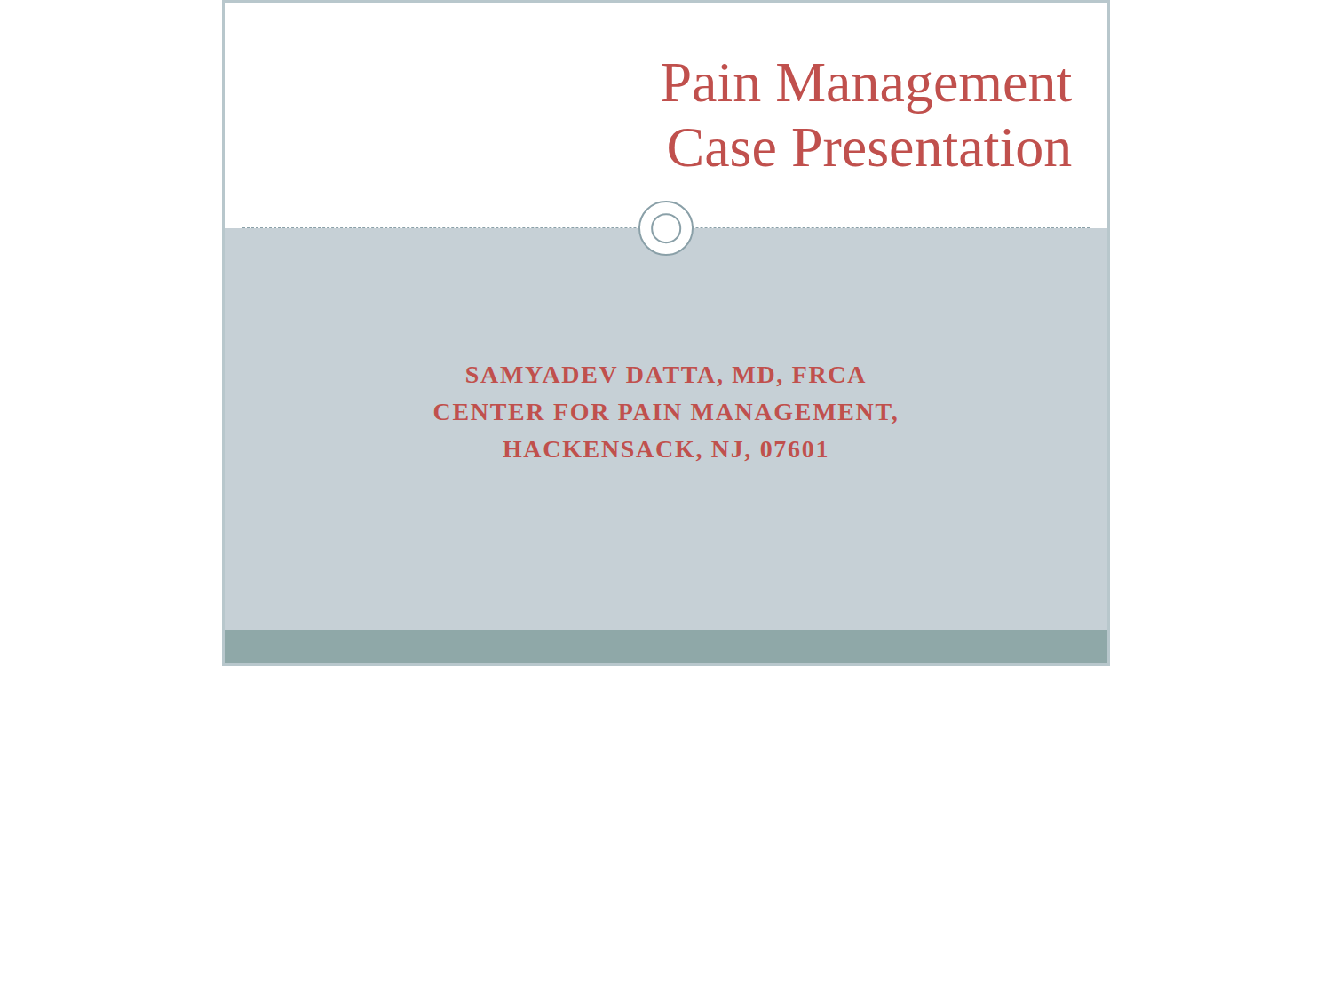Pain Management
Case Presentation
Samyadev Datta, MD, FRCA
Center for Pain Management,
Hackensack, NJ, 07601